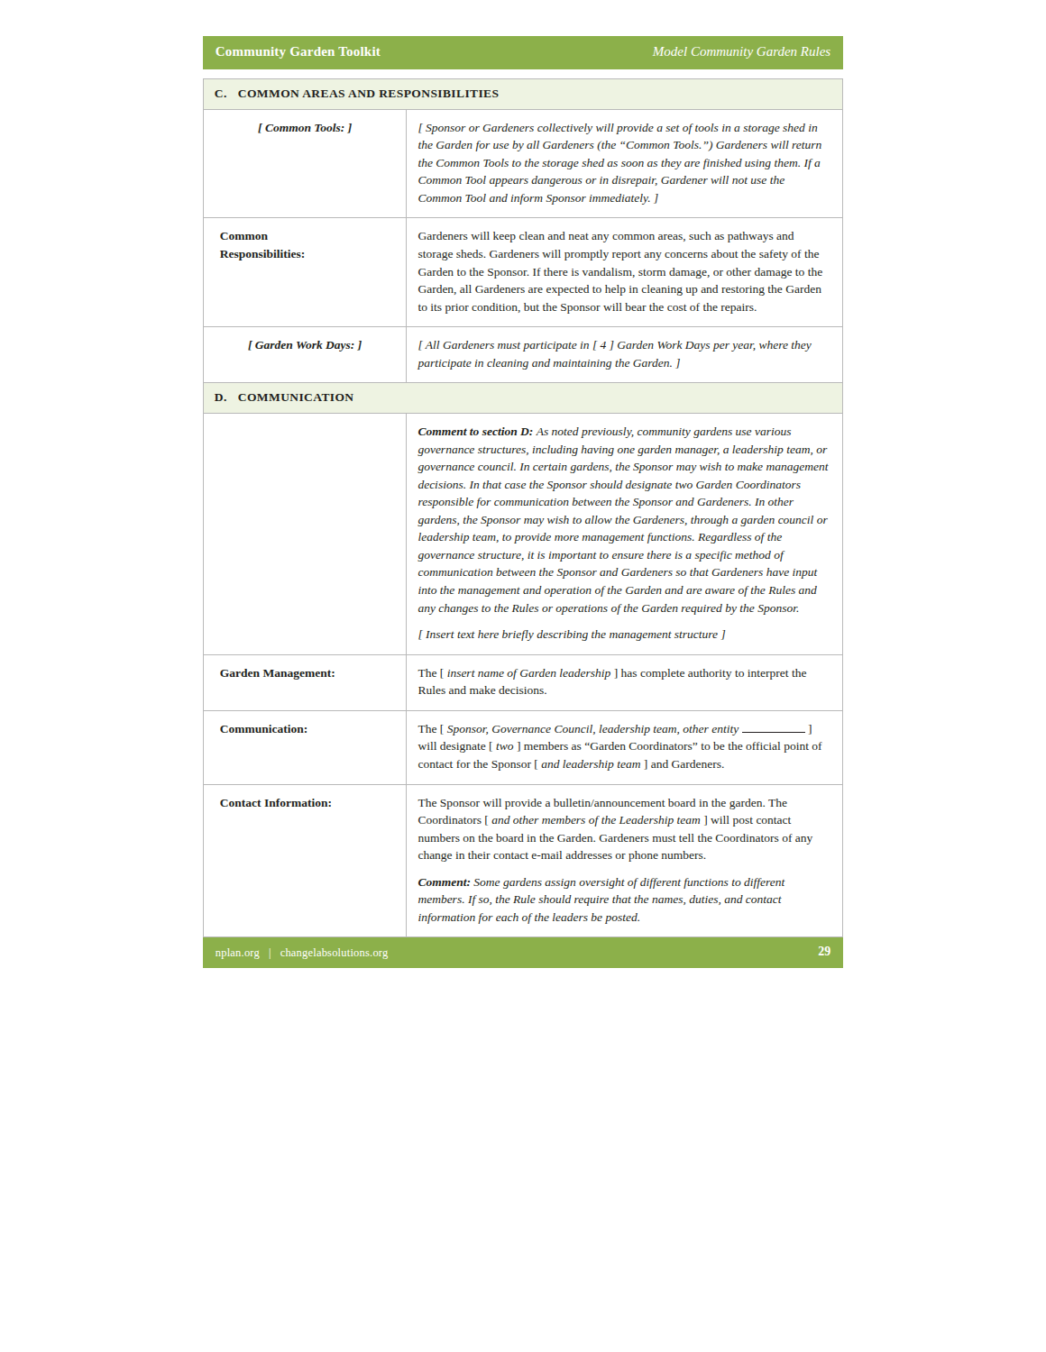Community Garden Toolkit
Model Community Garden Rules
| C. COMMON AREAS AND RESPONSIBILITIES |
| [ Common Tools: ] | [ Sponsor or Gardeners collectively will provide a set of tools in a storage shed in the Garden for use by all Gardeners (the “Common Tools.”) Gardeners will return the Common Tools to the storage shed as soon as they are finished using them. If a Common Tool appears dangerous or in disrepair, Gardener will not use the Common Tool and inform Sponsor immediately. ] |
| Common Responsibilities: | Gardeners will keep clean and neat any common areas, such as pathways and storage sheds. Gardeners will promptly report any concerns about the safety of the Garden to the Sponsor. If there is vandalism, storm damage, or other damage to the Garden, all Gardeners are expected to help in cleaning up and restoring the Garden to its prior condition, but the Sponsor will bear the cost of the repairs. |
| [ Garden Work Days: ] | [ All Gardeners must participate in [ 4 ] Garden Work Days per year, where they participate in cleaning and maintaining the Garden. ] |
| D. COMMUNICATION |
| | Comment to section D: As noted previously, community gardens use various governance structures, including having one garden manager, a leadership team, or governance council. In certain gardens, the Sponsor may wish to make management decisions. In that case the Sponsor should designate two Garden Coordinators responsible for communication between the Sponsor and Gardeners. In other gardens, the Sponsor may wish to allow the Gardeners, through a garden council or leadership team, to provide more management functions. Regardless of the governance structure, it is important to ensure there is a specific method of communication between the Sponsor and Gardeners so that Gardeners have input into the management and operation of the Garden and are aware of the Rules and any changes to the Rules or operations of the Garden required by the Sponsor. [ Insert text here briefly describing the management structure ] |
| Garden Management: | The [ insert name of Garden leadership ] has complete authority to interpret the Rules and make decisions. |
| Communication: | The [ Sponsor, Governance Council, leadership team, other entity ] will designate [ two ] members as “Garden Coordinators” to be the official point of contact for the Sponsor [ and leadership team ] and Gardeners. |
| Contact Information: | The Sponsor will provide a bulletin/announcement board in the garden. The Coordinators [ and other members of the Leadership team ] will post contact numbers on the board in the Garden. Gardeners must tell the Coordinators of any change in their contact e-mail addresses or phone numbers. Comment: Some gardens assign oversight of different functions to different members. If so, the Rule should require that the names, duties, and contact information for each of the leaders be posted. |
nplan.org|changelabsolutions.org
29